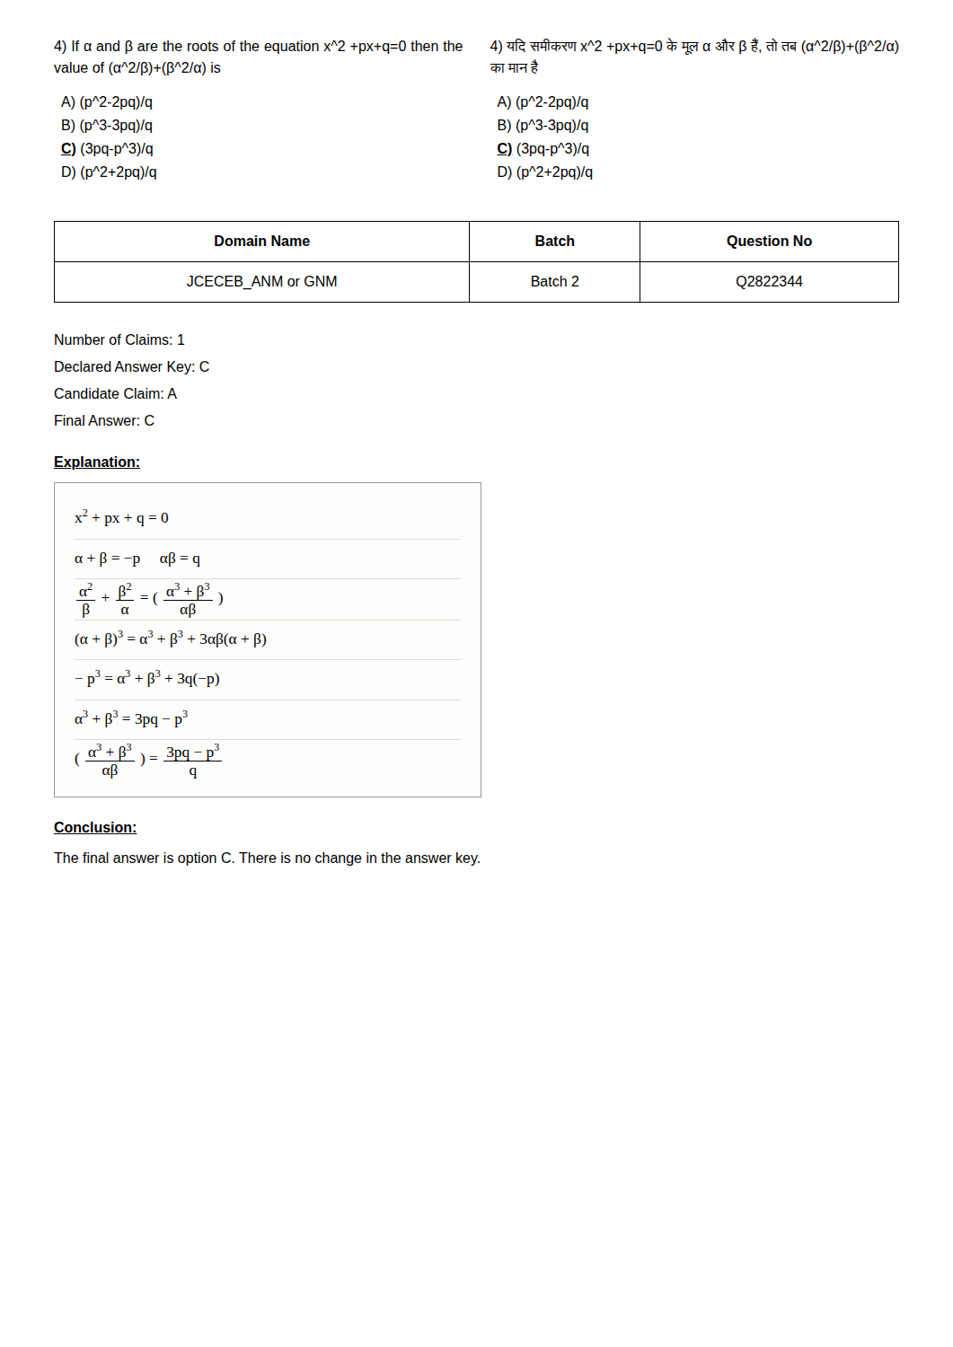4) If α and β are the roots of the equation x^2 +px+q=0 then the value of (α^2/β)+(β^2/α) is
A) (p^2-2pq)/q
B) (p^3-3pq)/q
C) (3pq-p^3)/q
D) (p^2+2pq)/q
4) यदि समीकरण x^2 +px+q=0 के मूल α और β हैं, तो तब (α^2/β)+(β^2/α) का मान है
A) (p^2-2pq)/q
B) (p^3-3pq)/q
C) (3pq-p^3)/q
D) (p^2+2pq)/q
| Domain Name | Batch | Question No |
| --- | --- | --- |
| JCECEB_ANM or GNM | Batch 2 | Q2822344 |
Number of Claims: 1
Declared Answer Key: C
Candidate Claim: A
Final Answer: C
Explanation:
x2 + px + q = 0
α + β = −p αβ = q
α2 β + β2 α = ( α3 + β3 αβ )
(α + β)3 = α3 + β3 + 3αβ(α + β)
− p3 = α3 + β3 + 3q(−p)
α3 + β3 = 3pq − p3
( α3 + β3 αβ ) = 3pq − p3 q
Conclusion:
The final answer is option C. There is no change in the answer key.